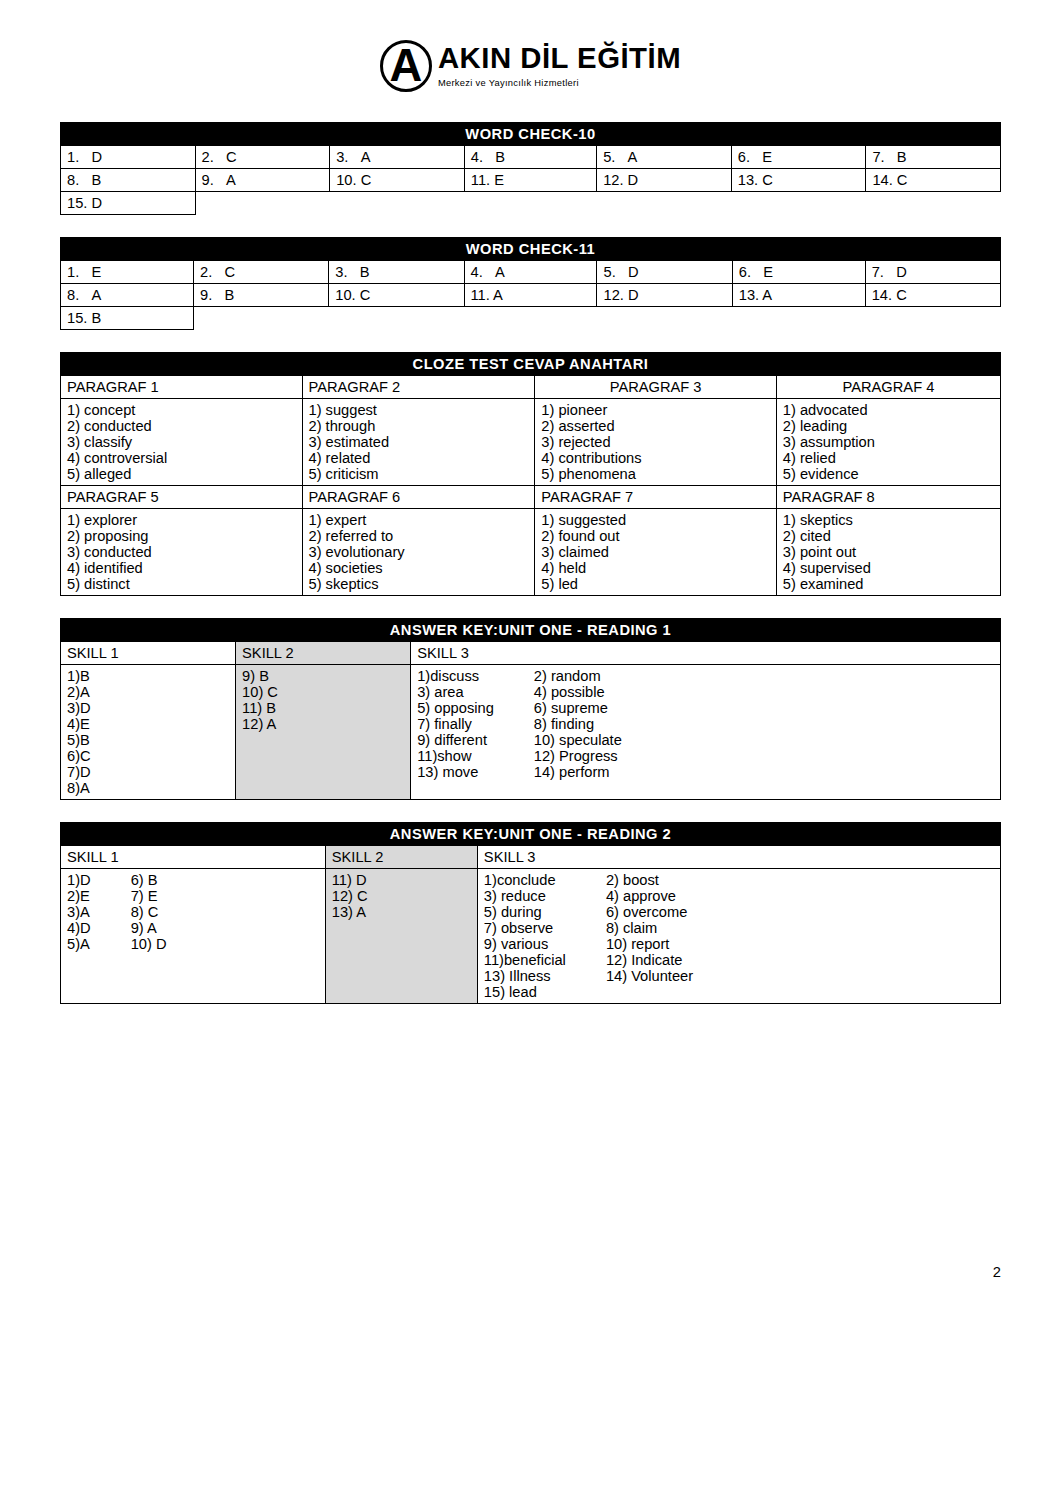A AKIN DİL EĞİTİM
Merkezi ve Yayıncılık Hizmetleri
| WORD CHECK-10 |
| --- |
| 1. D | 2. C | 3. A | 4. B | 5. A | 6. E | 7. B |
| 8. B | 9. A | 10. C | 11. E | 12. D | 13. C | 14. C |
| 15. D | | | | | | |
| WORD CHECK-11 |
| --- |
| 1. E | 2. C | 3. B | 4. A | 5. D | 6. E | 7. D |
| 8. A | 9. B | 10. C | 11. A | 12. D | 13. A | 14. C |
| 15. B | | | | | | |
| CLOZE TEST CEVAP ANAHTARI |
| --- |
| PARAGRAF 1 | PARAGRAF 2 | PARAGRAF 3 | PARAGRAF 4 |
| 1) concept 2) conducted 3) classify 4) controversial 5) alleged | 1) suggest 2) through 3) estimated 4) related 5) criticism | 1) pioneer 2) asserted 3) rejected 4) contributions 5) phenomena | 1) advocated 2) leading 3) assumption 4) relied 5) evidence |
| PARAGRAF 5 | PARAGRAF 6 | PARAGRAF 7 | PARAGRAF 8 |
| 1) explorer 2) proposing 3) conducted 4) identified 5) distinct | 1) expert 2) referred to 3) evolutionary 4) societies 5) skeptics | 1) suggested 2) found out 3) claimed 4) held 5) led | 1) skeptics 2) cited 3) point out 4) supervised 5) examined |
| ANSWER KEY:UNIT ONE - READING 1 |
| --- |
| SKILL 1 | SKILL 2 | SKILL 3 |
| 1)B 2)A 3)D 4)E 5)B 6)C 7)D 8)A | 9) B 10) C 11) B 12) A | 1)discuss 3) area 5) opposing 7) finally 9) different 11)show 13) move 2) random 4) possible 6) supreme 8) finding 10) speculate 12) Progress 14) perform |
| ANSWER KEY:UNIT ONE - READING 2 |
| --- |
| SKILL 1 | SKILL 2 | SKILL 3 |
| 1)D 2)E 3)A 4)D 5)A 6) B 7) E 8) C 9) A 10) D | 11) D 12) C 13) A | 1)conclude 3) reduce 5) during 7) observe 9) various 11)beneficial 13) Illness 15) lead 2) boost 4) approve 6) overcome 8) claim 10) report 12) Indicate 14) Volunteer |
2